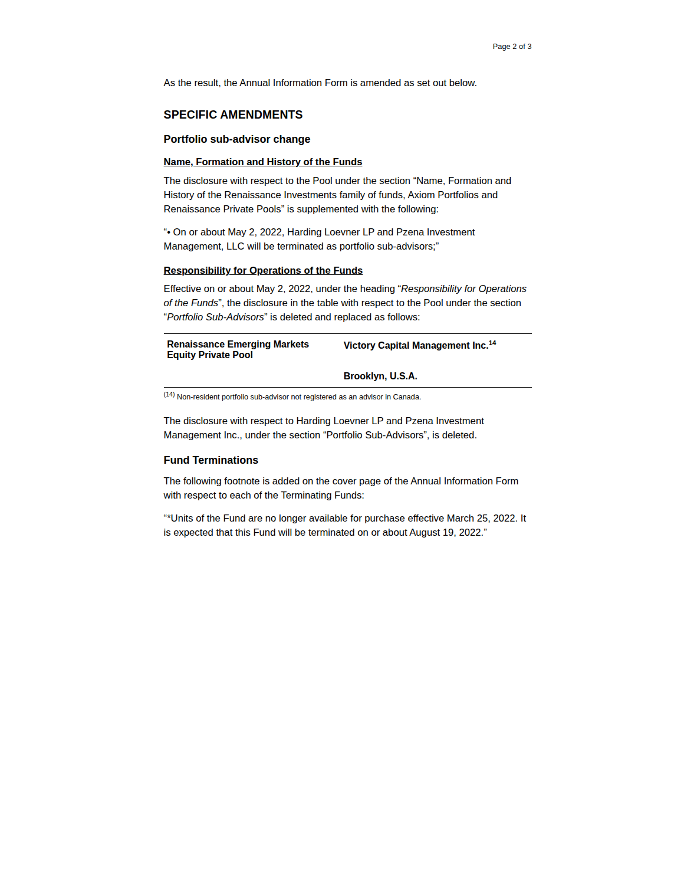Page 2 of 3
As the result, the Annual Information Form is amended as set out below.
SPECIFIC AMENDMENTS
Portfolio sub-advisor change
Name, Formation and History of the Funds
The disclosure with respect to the Pool under the section “Name, Formation and History of the Renaissance Investments family of funds, Axiom Portfolios and Renaissance Private Pools” is supplemented with the following:
“• On or about May 2, 2022, Harding Loevner LP and Pzena Investment Management, LLC will be terminated as portfolio sub-advisors;”
Responsibility for Operations of the Funds
Effective on or about May 2, 2022, under the heading “Responsibility for Operations of the Funds”, the disclosure in the table with respect to the Pool under the section “Portfolio Sub-Advisors” is deleted and replaced as follows:
| Renaissance Emerging Markets Equity Private Pool | Victory Capital Management Inc. 14 |
| | Brooklyn, U.S.A. |
(14) Non-resident portfolio sub-advisor not registered as an advisor in Canada.
The disclosure with respect to Harding Loevner LP and Pzena Investment Management Inc., under the section “Portfolio Sub-Advisors”, is deleted.
Fund Terminations
The following footnote is added on the cover page of the Annual Information Form with respect to each of the Terminating Funds:
“*Units of the Fund are no longer available for purchase effective March 25, 2022. It is expected that this Fund will be terminated on or about August 19, 2022.”